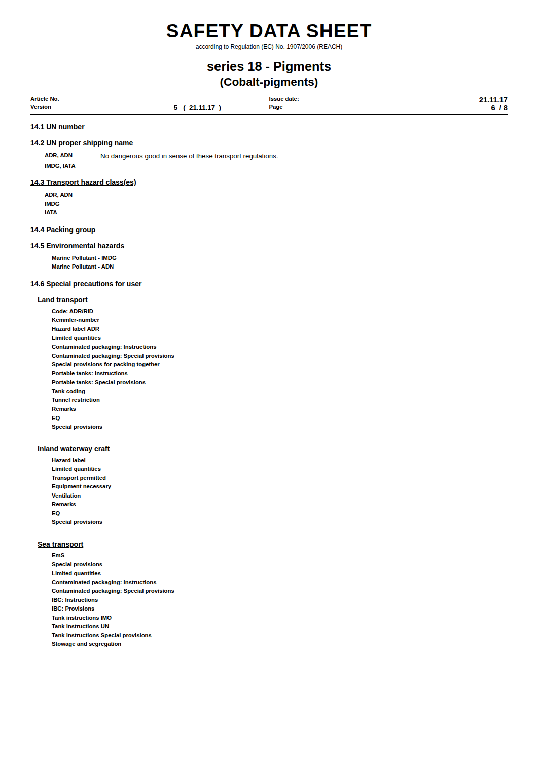SAFETY DATA SHEET
according to Regulation (EC) No. 1907/2006 (REACH)
series 18 - Pigments
(Cobalt-pigments)
| Article No. | | Issue date: | 21.11.17 |
| Version | 5 ( 21.11.17 ) | Page | 6 / 8 |
14.1 UN number
14.2 UN proper shipping name
ADR, ADN No dangerous good in sense of these transport regulations.
IMDG, IATA
14.3 Transport hazard class(es)
ADR, ADN
IMDG
IATA
14.4 Packing group
14.5 Environmental hazards
Marine Pollutant - IMDG
Marine Pollutant - ADN
14.6 Special precautions for user
Land transport
Code: ADR/RID
Kemmler-number
Hazard label ADR
Limited quantities
Contaminated packaging: Instructions
Contaminated packaging: Special provisions
Special provisions for packing together
Portable tanks: Instructions
Portable tanks: Special provisions
Tank coding
Tunnel restriction
Remarks
EQ
Special provisions
Inland waterway craft
Hazard label
Limited quantities
Transport permitted
Equipment necessary
Ventilation
Remarks
EQ
Special provisions
Sea transport
EmS
Special provisions
Limited quantities
Contaminated packaging: Instructions
Contaminated packaging: Special provisions
IBC: Instructions
IBC: Provisions
Tank instructions IMO
Tank instructions UN
Tank instructions Special provisions
Stowage and segregation